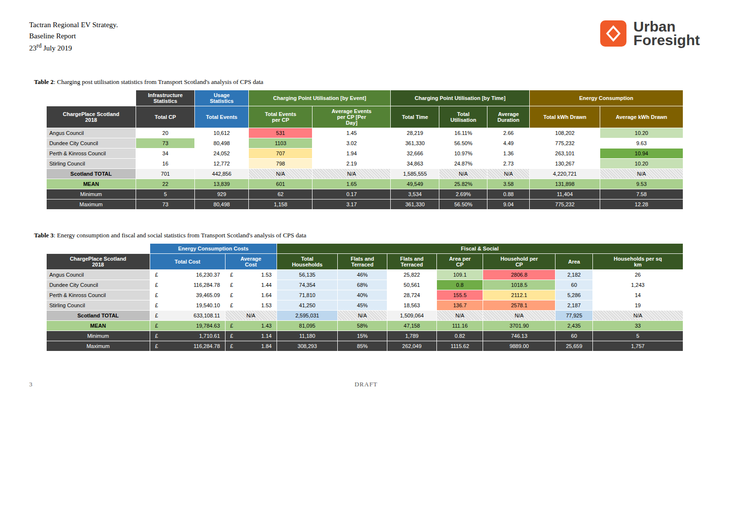Tactran Regional EV Strategy.
Baseline Report
23rd July 2019
Urban Foresight
Table 2: Charging post utilisation statistics from Transport Scotland's analysis of CPS data
| | Infrastructure Statistics | Usage Statistics | Charging Point Utilisation [by Event] | Charging Point Utilisation [by Time] | Energy Consumption |
| ChargePlace Scotland 2018 | Total CP | Total Events | Total Events per CP | Average Events per CP [Per Day] | Total Time | Total Utilisation | Average Duration | Total kWh Drawn | Average kWh Drawn |
| Angus Council | 20 | 10,612 | 531 | 1.45 | 28,219 | 16.11% | 2.66 | 108,202 | 10.20 |
| Dundee City Council | 73 | 80,498 | 1103 | 3.02 | 361,330 | 56.50% | 4.49 | 775,232 | 9.63 |
| Perth & Kinross Council | 34 | 24,052 | 707 | 1.94 | 32,666 | 10.97% | 1.36 | 263,101 | 10.94 |
| Stirling Council | 16 | 12,772 | 798 | 2.19 | 34,863 | 24.87% | 2.73 | 130,267 | 10.20 |
| Scotland TOTAL | 701 | 442,856 | N/A | N/A | 1,585,555 | N/A | N/A | 4,220,721 | N/A |
| MEAN | 22 | 13,839 | 601 | 1.65 | 49,549 | 25.82% | 3.58 | 131,898 | 9.53 |
| Minimum | 5 | 929 | 62 | 0.17 | 3,534 | 2.69% | 0.88 | 11,404 | 7.58 |
| Maximum | 73 | 80,498 | 1,158 | 3.17 | 361,330 | 56.50% | 9.04 | 775,232 | 12.28 |
Table 3: Energy consumption and fiscal and social statistics from Transport Scotland's analysis of CPS data
| | Energy Consumption Costs | Fiscal & Social |
| ChargePlace Scotland 2018 | Total Cost | Average Cost | Total Households | Flats and Terraced | Flats and Terraced | Area per CP | Household per CP | Area | Households per sq km |
| Angus Council | £ 16,230.37 | £ 1.53 | 56,135 | 46% | 25,822 | 109.1 | 2806.8 | 2,182 | 26 |
| Dundee City Council | £ 116,284.78 | £ 1.44 | 74,354 | 68% | 50,561 | 0.8 | 1018.5 | 60 | 1,243 |
| Perth & Kinross Council | £ 39,465.09 | £ 1.64 | 71,810 | 40% | 28,724 | 155.5 | 2112.1 | 5,286 | 14 |
| Stirling Council | £ 19,540.10 | £ 1.53 | 41,250 | 45% | 18,563 | 136.7 | 2578.1 | 2,187 | 19 |
| Scotland TOTAL | £ 633,108.11 | N/A | 2,595,031 | N/A | 1,509,064 | N/A | N/A | 77,925 | N/A |
| MEAN | £ 19,784.63 | £ 1.43 | 81,095 | 58% | 47,158 | 111.16 | 3701.90 | 2,435 | 33 |
| Minimum | £ 1,710.61 | £ 1.14 | 11,180 | 15% | 1,789 | 0.82 | 746.13 | 60 | 5 |
| Maximum | £ 116,284.78 | £ 1.84 | 308,293 | 85% | 262,049 | 1115.62 | 9889.00 | 25,659 | 1,757 |
3 DRAFT